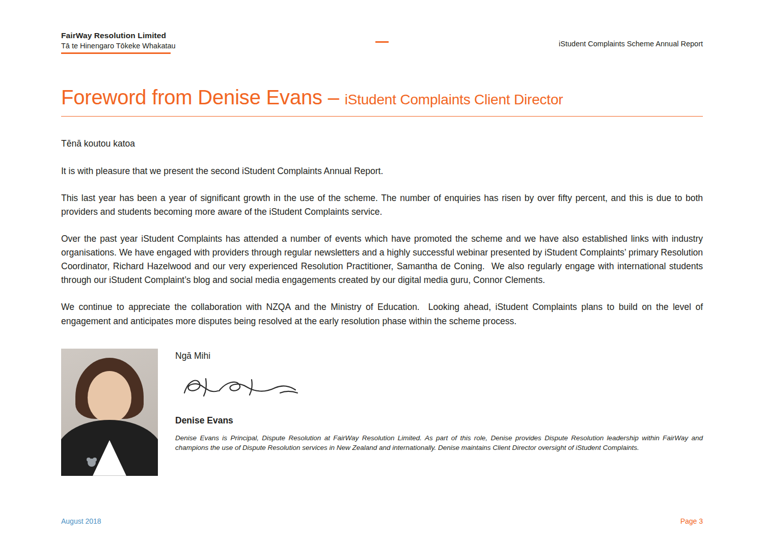FairWay Resolution Limited
Tā te Hinengaro Tōkeke Whakatau
iStudent Complaints Scheme Annual Report
Foreword from Denise Evans – iStudent Complaints Client Director
Tēnā koutou katoa
It is with pleasure that we present the second iStudent Complaints Annual Report.
This last year has been a year of significant growth in the use of the scheme. The number of enquiries has risen by over fifty percent, and this is due to both providers and students becoming more aware of the iStudent Complaints service.
Over the past year iStudent Complaints has attended a number of events which have promoted the scheme and we have also established links with industry organisations. We have engaged with providers through regular newsletters and a highly successful webinar presented by iStudent Complaints’ primary Resolution Coordinator, Richard Hazelwood and our very experienced Resolution Practitioner, Samantha de Coning. We also regularly engage with international students through our iStudent Complaint’s blog and social media engagements created by our digital media guru, Connor Clements.
We continue to appreciate the collaboration with NZQA and the Ministry of Education. Looking ahead, iStudent Complaints plans to build on the level of engagement and anticipates more disputes being resolved at the early resolution phase within the scheme process.
Ngā Mihi
Denise Evans
Denise Evans is Principal, Dispute Resolution at FairWay Resolution Limited. As part of this role, Denise provides Dispute Resolution leadership within FairWay and champions the use of Dispute Resolution services in New Zealand and internationally. Denise maintains Client Director oversight of iStudent Complaints.
August 2018
Page 3